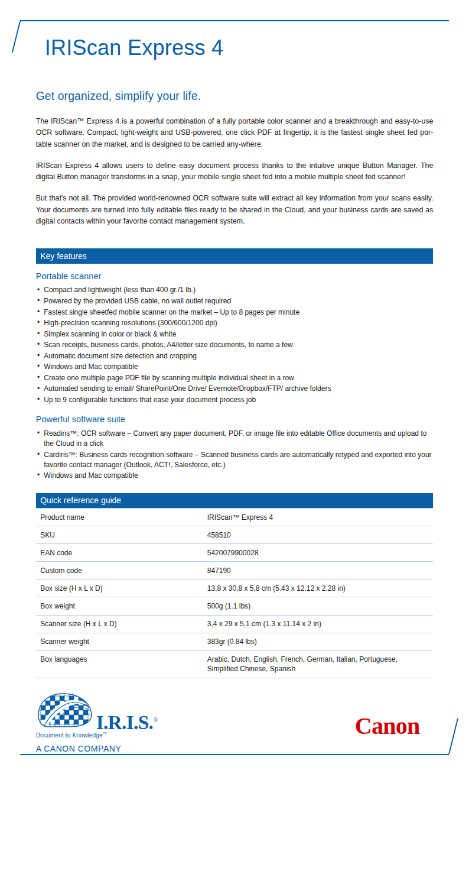IRIScan Express 4
Get organized, simplify your life.
The IRIScan™ Express 4 is a powerful combination of a fully portable color scanner and a breakthrough and easy-to-use OCR software. Compact, light-weight and USB-powered, one click PDF at fingertip, it is the fastest single sheet fed por-table scanner on the market, and is designed to be carried any-where.
IRIScan Express 4 allows users to define easy document process thanks to the intuitive unique Button Manager. The digital Button manager transforms in a snap, your mobile single sheet fed into a mobile multiple sheet fed scanner!
But that's not all. The provided world-renowned OCR software suite will extract all key information from your scans easily. Your documents are turned into fully editable files ready to be shared in the Cloud, and your business cards are saved as digital contacts within your favorite contact management system.
Key features
Portable scanner
Compact and lightweight (less than 400 gr./1 lb.)
Powered by the provided USB cable, no wall outlet required
Fastest single sheetfed mobile scanner on the market – Up to 8 pages per minute
High-precision scanning resolutions (300/600/1200 dpi)
Simplex scanning in color or black & white
Scan receipts, business cards, photos, A4/letter size documents, to name a few
Automatic document size detection and cropping
Windows and Mac compatible
Create one multiple page PDF file by scanning multiple individual sheet in a row
Automated sending to email/ SharePoint/One Drive/ Evernote/Dropbox/FTP/ archive folders
Up to 9 configurable functions that ease your document process job
Powerful software suite
Readiris™: OCR software – Convert any paper document, PDF, or image file into editable Office documents and upload to the Cloud in a click
Cardiris™: Business cards recognition software – Scanned business cards are automatically retyped and exported into your favorite contact manager (Outlook, ACT!, Salesforce, etc.)
Windows and Mac compatible
Quick reference guide
| Product name | IRIScan™ Express 4 |
| SKU | 458510 |
| EAN code | 5420079900028 |
| Custom code | 847190 |
| Box size (H x L x D) | 13,8 x 30,8 x 5,8 cm (5.43 x 12.12 x 2.28 in) |
| Box weight | 500g (1.1 lbs) |
| Scanner size (H x L x D) | 3,4 x 29 x 5,1 cm (1.3 x 11.14 x 2 in) |
| Scanner weight | 383gr (0.84 lbs) |
| Box languages | Arabic, Dutch, English, French, German, Italian, Portuguese, Simplified Chinese, Spanish |
I.R.I.S.®
Document to Knowledge™
A CANON COMPANY
Canon